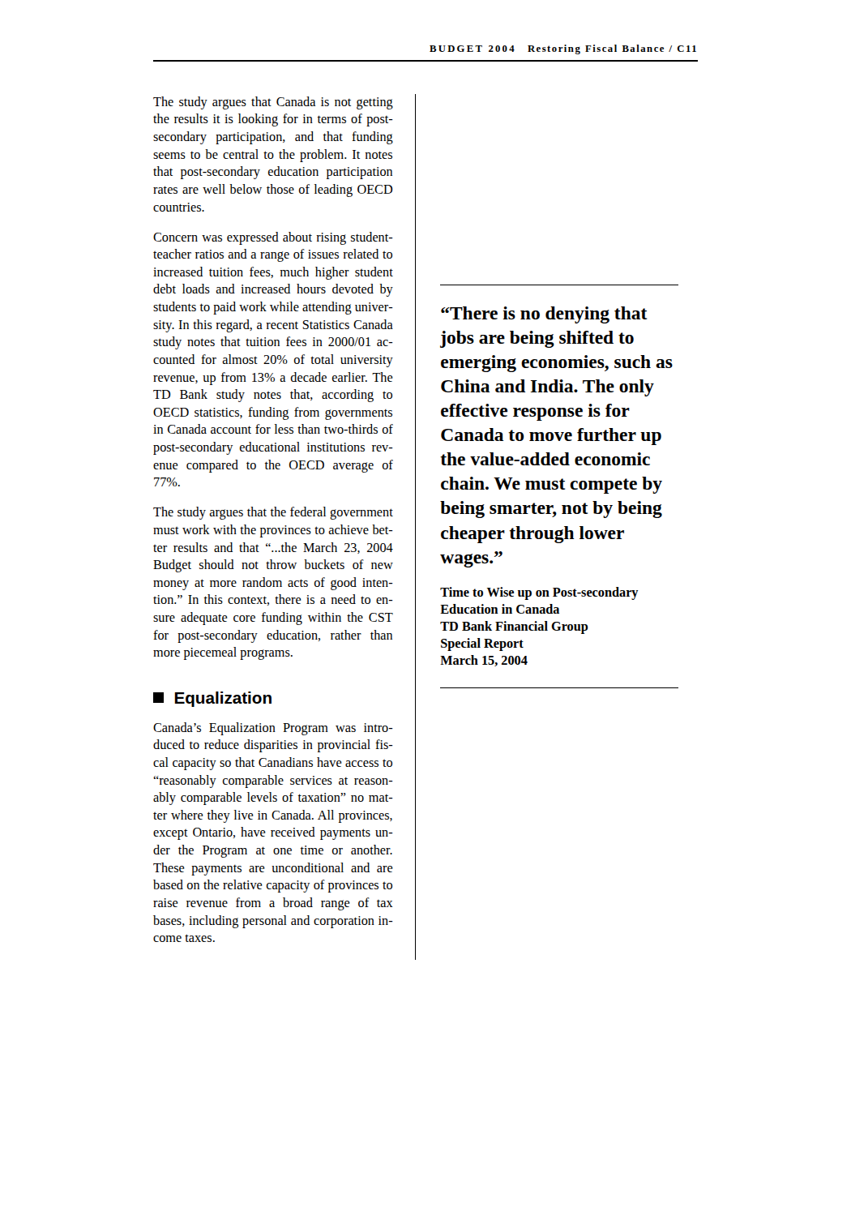BUDGET 2004 Restoring Fiscal Balance / C11
The study argues that Canada is not getting the results it is looking for in terms of post-secondary participation, and that funding seems to be central to the problem. It notes that post-secondary education participation rates are well below those of leading OECD countries.
Concern was expressed about rising student-teacher ratios and a range of issues related to increased tuition fees, much higher student debt loads and increased hours devoted by students to paid work while attending university. In this regard, a recent Statistics Canada study notes that tuition fees in 2000/01 accounted for almost 20% of total university revenue, up from 13% a decade earlier. The TD Bank study notes that, according to OECD statistics, funding from governments in Canada account for less than two-thirds of post-secondary educational institutions revenue compared to the OECD average of 77%.
The study argues that the federal government must work with the provinces to achieve better results and that “...the March 23, 2004 Budget should not throw buckets of new money at more random acts of good intention.” In this context, there is a need to ensure adequate core funding within the CST for post-secondary education, rather than more piecemeal programs.
Equalization
Canada’s Equalization Program was introduced to reduce disparities in provincial fiscal capacity so that Canadians have access to “reasonably comparable services at reasonably comparable levels of taxation” no matter where they live in Canada. All provinces, except Ontario, have received payments under the Program at one time or another. These payments are unconditional and are based on the relative capacity of provinces to raise revenue from a broad range of tax bases, including personal and corporation income taxes.
“There is no denying that jobs are being shifted to emerging economies, such as China and India. The only effective response is for Canada to move further up the value-added economic chain. We must compete by being smarter, not by being cheaper through lower wages.”
Time to Wise up on Post-secondary Education in Canada TD Bank Financial Group Special Report March 15, 2004